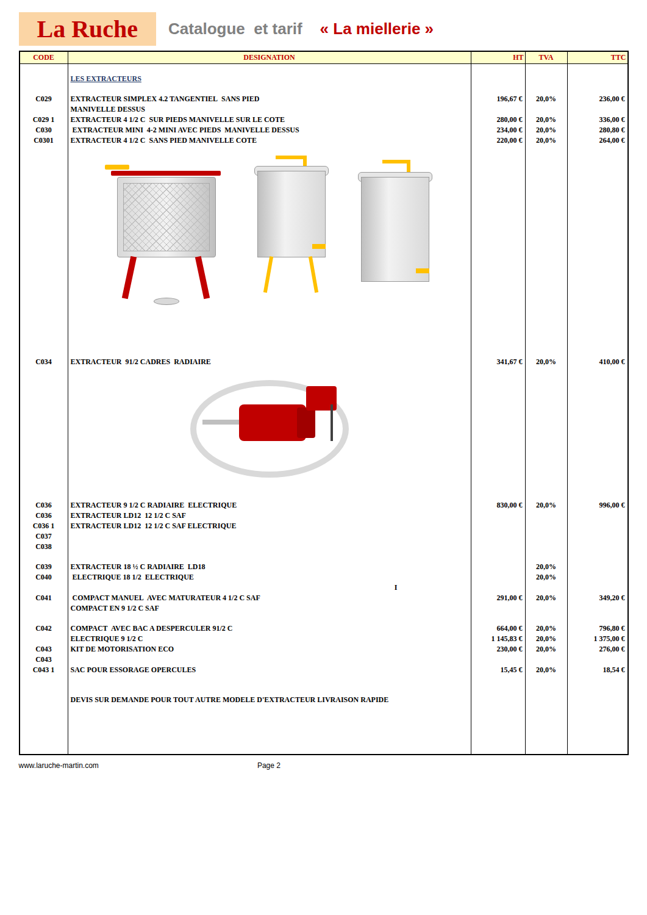La Ruche
Catalogue et tarif « La miellerie »
| CODE | DESIGNATION | HT | TVA | TTC |
| --- | --- | --- | --- | --- |
| | LES EXTRACTEURS | | | |
| C029 | EXTRACTEUR SIMPLEX 4.2 TANGENTIEL SANS PIED | 196,67 € | 20,0% | 236,00 € |
| | MANIVELLE DESSUS | | | |
| C029 1 | EXTRACTEUR 4 1/2 C SUR PIEDS MANIVELLE SUR LE COTE | 280,00 € | 20,0% | 336,00 € |
| C030 | EXTRACTEUR MINI 4-2 MINI AVEC PIEDS MANIVELLE DESSUS | 234,00 € | 20,0% | 280,80 € |
| C0301 | EXTRACTEUR 4 1/2 C SANS PIED MANIVELLE COTE | 220,00 € | 20,0% | 264,00 € |
| C034 | EXTRACTEUR 91/2 CADRES RADIAIRE | 341,67 € | 20,0% | 410,00 € |
| C036 | EXTRACTEUR 9 1/2 C RADIAIRE ELECTRIQUE | 830,00 € | 20,0% | 996,00 € |
| C036 | EXTRACTEUR LD12 12 1/2 C SAF | | | |
| C036 1 | EXTRACTEUR LD12 12 1/2 C SAF ELECTRIQUE | | | |
| C037 | | | | |
| C038 | | | | |
| C039 | EXTRACTEUR 18 ½ C RADIAIRE LD18 | | 20,0% | |
| C040 | ELECTRIQUE 18 1/2 ELECTRIQUE | | 20,0% | |
| | I | | | |
| C041 | COMPACT MANUEL AVEC MATURATEUR 4 1/2 C SAF | 291,00 € | 20,0% | 349,20 € |
| | COMPACT EN 9 1/2 C SAF | | | |
| C042 | COMPACT AVEC BAC A DESPERCULER 91/2 C | 664,00 € | 20,0% | 796,80 € |
| | ELECTRIQUE 9 1/2 C | 1 145,83 € | 20,0% | 1 375,00 € |
| C043 | KIT DE MOTORISATION ECO | 230,00 € | 20,0% | 276,00 € |
| C043 | | | | |
| C043 1 | SAC POUR ESSORAGE OPERCULES | 15,45 € | 20,0% | 18,54 € |
| | DEVIS SUR DEMANDE POUR TOUT AUTRE MODELE D'EXTRACTEUR LIVRAISON RAPIDE | | | |
www.laruche-martin.com
Page 2